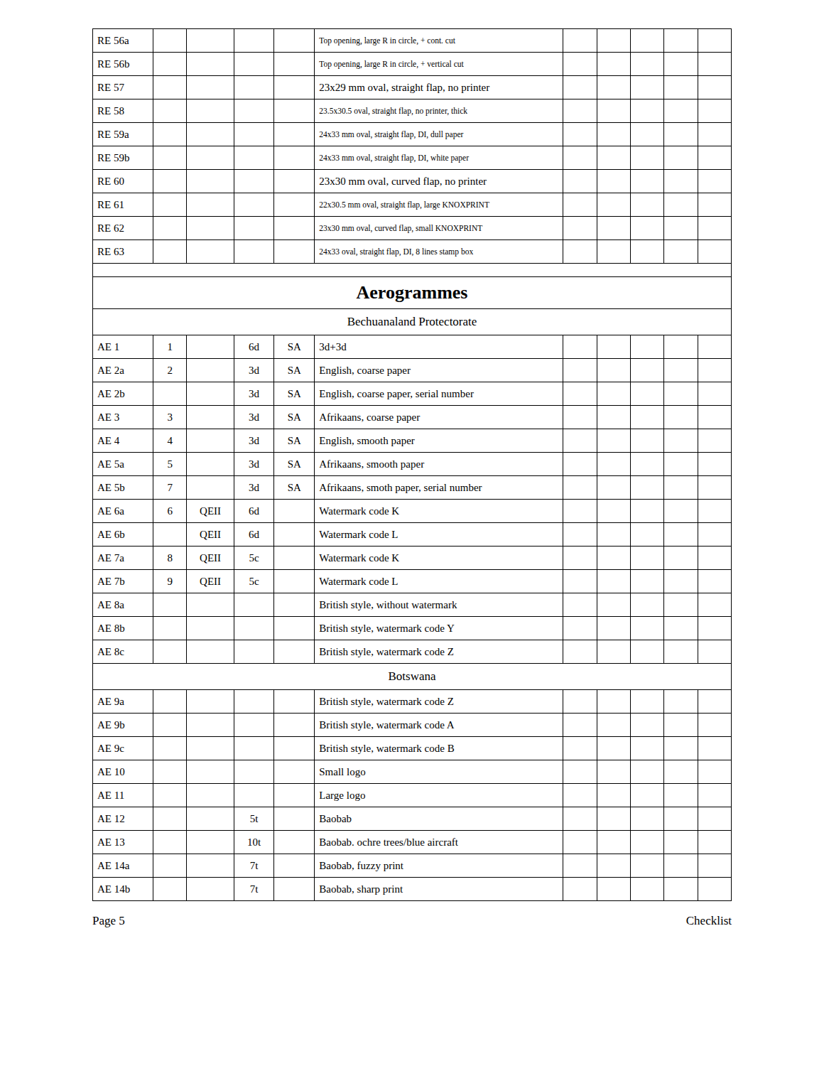| RE 56a | | | | | Top opening, large R in circle, + cont. cut | | | | | |
| RE 56b | | | | | Top opening, large R in circle, + vertical cut | | | | | |
| RE 57 | | | | | 23x29 mm oval, straight flap, no printer | | | | | |
| RE 58 | | | | | 23.5x30.5 oval, straight flap, no printer, thick | | | | | |
| RE 59a | | | | | 24x33 mm oval, straight flap, DI, dull paper | | | | | |
| RE 59b | | | | | 24x33 mm oval, straight flap, DI, white paper | | | | | |
| RE 60 | | | | | 23x30 mm oval, curved flap, no printer | | | | | |
| RE 61 | | | | | 22x30.5 mm oval, straight flap, large KNOXPRINT | | | | | |
| RE 62 | | | | | 23x30 mm oval, curved flap, small KNOXPRINT | | | | | |
| RE 63 | | | | | 24x33 oval, straight flap, DI, 8 lines stamp box | | | | | |
| Aerogrammes |
| Bechuanaland Protectorate |
| AE 1 | 1 | | 6d | SA | 3d+3d | | | | | |
| AE 2a | 2 | | 3d | SA | English, coarse paper | | | | | |
| AE 2b | | | 3d | SA | English, coarse paper, serial number | | | | | |
| AE 3 | 3 | | 3d | SA | Afrikaans, coarse paper | | | | | |
| AE 4 | 4 | | 3d | SA | English, smooth paper | | | | | |
| AE 5a | 5 | | 3d | SA | Afrikaans, smooth paper | | | | | |
| AE 5b | 7 | | 3d | SA | Afrikaans, smoth paper, serial number | | | | | |
| AE 6a | 6 | QEII | 6d | | Watermark code K | | | | | |
| AE 6b | | QEII | 6d | | Watermark code L | | | | | |
| AE 7a | 8 | QEII | 5c | | Watermark code K | | | | | |
| AE 7b | 9 | QEII | 5c | | Watermark code L | | | | | |
| AE 8a | | | | | British style, without watermark | | | | | |
| AE 8b | | | | | British style, watermark code Y | | | | | |
| AE 8c | | | | | British style, watermark code Z | | | | | |
| Botswana |
| AE 9a | | | | | British style, watermark code Z | | | | | |
| AE 9b | | | | | British style, watermark code A | | | | | |
| AE 9c | | | | | British style, watermark code B | | | | | |
| AE 10 | | | | | Small logo | | | | | |
| AE 11 | | | | | Large logo | | | | | |
| AE 12 | | | 5t | | Baobab | | | | | |
| AE 13 | | | 10t | | Baobab. ochre trees/blue aircraft | | | | | |
| AE 14a | | | 7t | | Baobab, fuzzy print | | | | | |
| AE 14b | | | 7t | | Baobab, sharp print | | | | | |
Page 5
Checklist